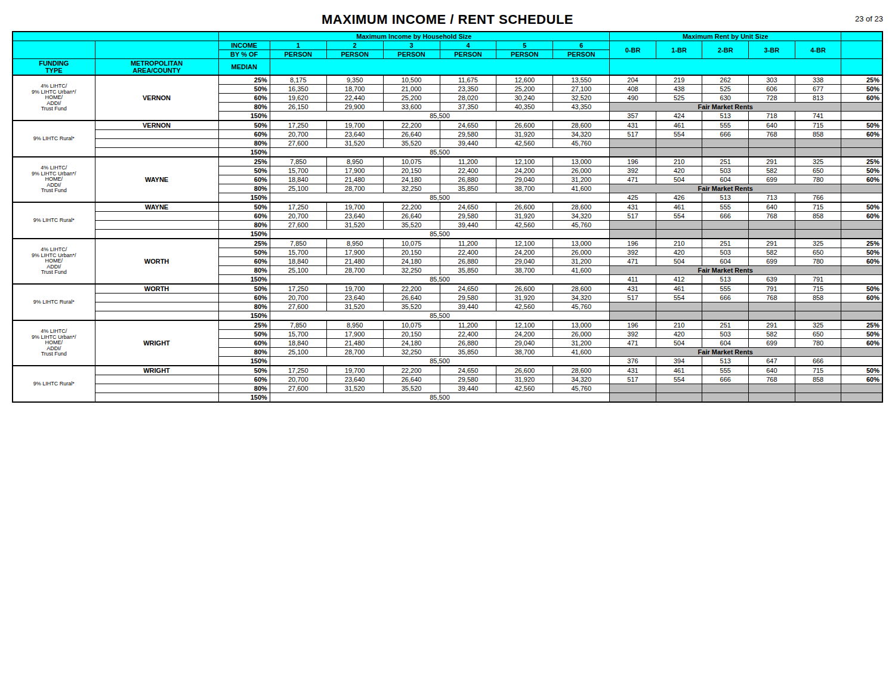23 of 23
MAXIMUM INCOME / RENT SCHEDULE
| | Maximum Income by Household Size | Maximum Rent by Unit Size | |
| | | INCOME | 1 | 2 | 3 | 4 | 5 | 6 | 0-BR | 1-BR | 2-BR | 3-BR | 4-BR | |
| BY % OF | PERSON | PERSON | PERSON | PERSON | PERSON | PERSON |
| FUNDING TYPE | METROPOLITAN AREA/COUNTY | MEDIAN | | | |
| 4% LIHTC/ 9% LIHTC Urban*/ HOME/ ADDI/ Trust Fund | VERNON | 25% | 8,175 | 9,350 | 10,500 | 11,675 | 12,600 | 13,550 | 204 | 219 | 262 | 303 | 338 | 25% |
| 50% | 16,350 | 18,700 | 21,000 | 23,350 | 25,200 | 27,100 | 408 | 438 | 525 | 606 | 677 | 50% |
| 60% | 19,620 | 22,440 | 25,200 | 28,020 | 30,240 | 32,520 | 490 | 525 | 630 | 728 | 813 | 60% |
| 80% | 26,150 | 29,900 | 33,600 | 37,350 | 40,350 | 43,350 | Fair Market Rents | |
| 150% | 85,500 | 357 | 424 | 513 | 718 | 741 | |
| 9% LIHTC Rural* | VERNON | 50% | 17,250 | 19,700 | 22,200 | 24,650 | 26,600 | 28,600 | 431 | 461 | 555 | 640 | 715 | 50% |
| | 60% | 20,700 | 23,640 | 26,640 | 29,580 | 31,920 | 34,320 | 517 | 554 | 666 | 768 | 858 | 60% |
| | 80% | 27,600 | 31,520 | 35,520 | 39,440 | 42,560 | 45,760 | | | | | | |
| | 150% | 85,500 | | | | | | |
| 4% LIHTC/ 9% LIHTC Urban*/ HOME/ ADDI/ Trust Fund | WAYNE | 25% | 7,850 | 8,950 | 10,075 | 11,200 | 12,100 | 13,000 | 196 | 210 | 251 | 291 | 325 | 25% |
| 50% | 15,700 | 17,900 | 20,150 | 22,400 | 24,200 | 26,000 | 392 | 420 | 503 | 582 | 650 | 50% |
| 60% | 18,840 | 21,480 | 24,180 | 26,880 | 29,040 | 31,200 | 471 | 504 | 604 | 699 | 780 | 60% |
| 80% | 25,100 | 28,700 | 32,250 | 35,850 | 38,700 | 41,600 | Fair Market Rents | |
| 150% | 85,500 | 425 | 426 | 513 | 713 | 766 | |
| 9% LIHTC Rural* | WAYNE | 50% | 17,250 | 19,700 | 22,200 | 24,650 | 26,600 | 28,600 | 431 | 461 | 555 | 640 | 715 | 50% |
| | 60% | 20,700 | 23,640 | 26,640 | 29,580 | 31,920 | 34,320 | 517 | 554 | 666 | 768 | 858 | 60% |
| | 80% | 27,600 | 31,520 | 35,520 | 39,440 | 42,560 | 45,760 | | | | | | |
| | 150% | 85,500 | | | | | | |
| 4% LIHTC/ 9% LIHTC Urban*/ HOME/ ADDI/ Trust Fund | WORTH | 25% | 7,850 | 8,950 | 10,075 | 11,200 | 12,100 | 13,000 | 196 | 210 | 251 | 291 | 325 | 25% |
| 50% | 15,700 | 17,900 | 20,150 | 22,400 | 24,200 | 26,000 | 392 | 420 | 503 | 582 | 650 | 50% |
| 60% | 18,840 | 21,480 | 24,180 | 26,880 | 29,040 | 31,200 | 471 | 504 | 604 | 699 | 780 | 60% |
| 80% | 25,100 | 28,700 | 32,250 | 35,850 | 38,700 | 41,600 | Fair Market Rents | |
| 150% | 85,500 | 411 | 412 | 513 | 639 | 791 | |
| 9% LIHTC Rural* | WORTH | 50% | 17,250 | 19,700 | 22,200 | 24,650 | 26,600 | 28,600 | 431 | 461 | 555 | 791 | 715 | 50% |
| | 60% | 20,700 | 23,640 | 26,640 | 29,580 | 31,920 | 34,320 | 517 | 554 | 666 | 768 | 858 | 60% |
| | 80% | 27,600 | 31,520 | 35,520 | 39,440 | 42,560 | 45,760 | | | | | | |
| | 150% | 85,500 | | | | | | |
| 4% LIHTC/ 9% LIHTC Urban*/ HOME/ ADDI/ Trust Fund | WRIGHT | 25% | 7,850 | 8,950 | 10,075 | 11,200 | 12,100 | 13,000 | 196 | 210 | 251 | 291 | 325 | 25% |
| 50% | 15,700 | 17,900 | 20,150 | 22,400 | 24,200 | 26,000 | 392 | 420 | 503 | 582 | 650 | 50% |
| 60% | 18,840 | 21,480 | 24,180 | 26,880 | 29,040 | 31,200 | 471 | 504 | 604 | 699 | 780 | 60% |
| 80% | 25,100 | 28,700 | 32,250 | 35,850 | 38,700 | 41,600 | Fair Market Rents | |
| 150% | 85,500 | 376 | 394 | 513 | 647 | 666 | |
| 9% LIHTC Rural* | WRIGHT | 50% | 17,250 | 19,700 | 22,200 | 24,650 | 26,600 | 28,600 | 431 | 461 | 555 | 640 | 715 | 50% |
| | 60% | 20,700 | 23,640 | 26,640 | 29,580 | 31,920 | 34,320 | 517 | 554 | 666 | 768 | 858 | 60% |
| | 80% | 27,600 | 31,520 | 35,520 | 39,440 | 42,560 | 45,760 | | | | | | |
| | 150% | 85,500 | | | | | | |